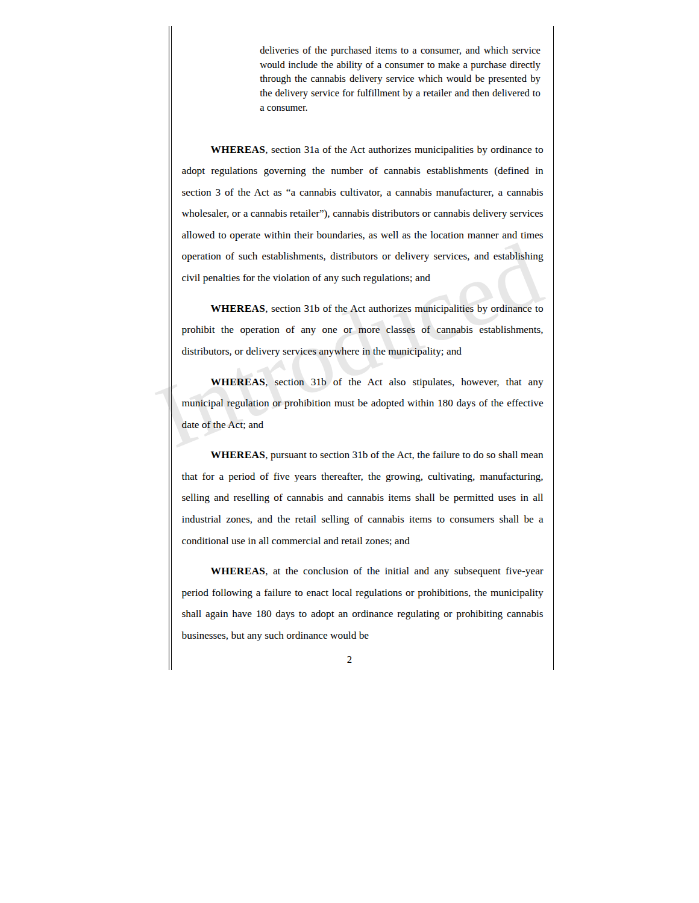Introduced
deliveries of the purchased items to a consumer, and which service would include the ability of a consumer to make a purchase directly through the cannabis delivery service which would be presented by the delivery service for fulfillment by a retailer and then delivered to a consumer.
WHEREAS, section 31a of the Act authorizes municipalities by ordinance to adopt regulations governing the number of cannabis establishments (defined in section 3 of the Act as “a cannabis cultivator, a cannabis manufacturer, a cannabis wholesaler, or a cannabis retailer”), cannabis distributors or cannabis delivery services allowed to operate within their boundaries, as well as the location manner and times operation of such establishments, distributors or delivery services, and establishing civil penalties for the violation of any such regulations; and
WHEREAS, section 31b of the Act authorizes municipalities by ordinance to prohibit the operation of any one or more classes of cannabis establishments, distributors, or delivery services anywhere in the municipality; and
WHEREAS, section 31b of the Act also stipulates, however, that any municipal regulation or prohibition must be adopted within 180 days of the effective date of the Act; and
WHEREAS, pursuant to section 31b of the Act, the failure to do so shall mean that for a period of five years thereafter, the growing, cultivating, manufacturing, selling and reselling of cannabis and cannabis items shall be permitted uses in all industrial zones, and the retail selling of cannabis items to consumers shall be a conditional use in all commercial and retail zones; and
WHEREAS, at the conclusion of the initial and any subsequent five-year period following a failure to enact local regulations or prohibitions, the municipality shall again have 180 days to adopt an ordinance regulating or prohibiting cannabis businesses, but any such ordinance would be
2